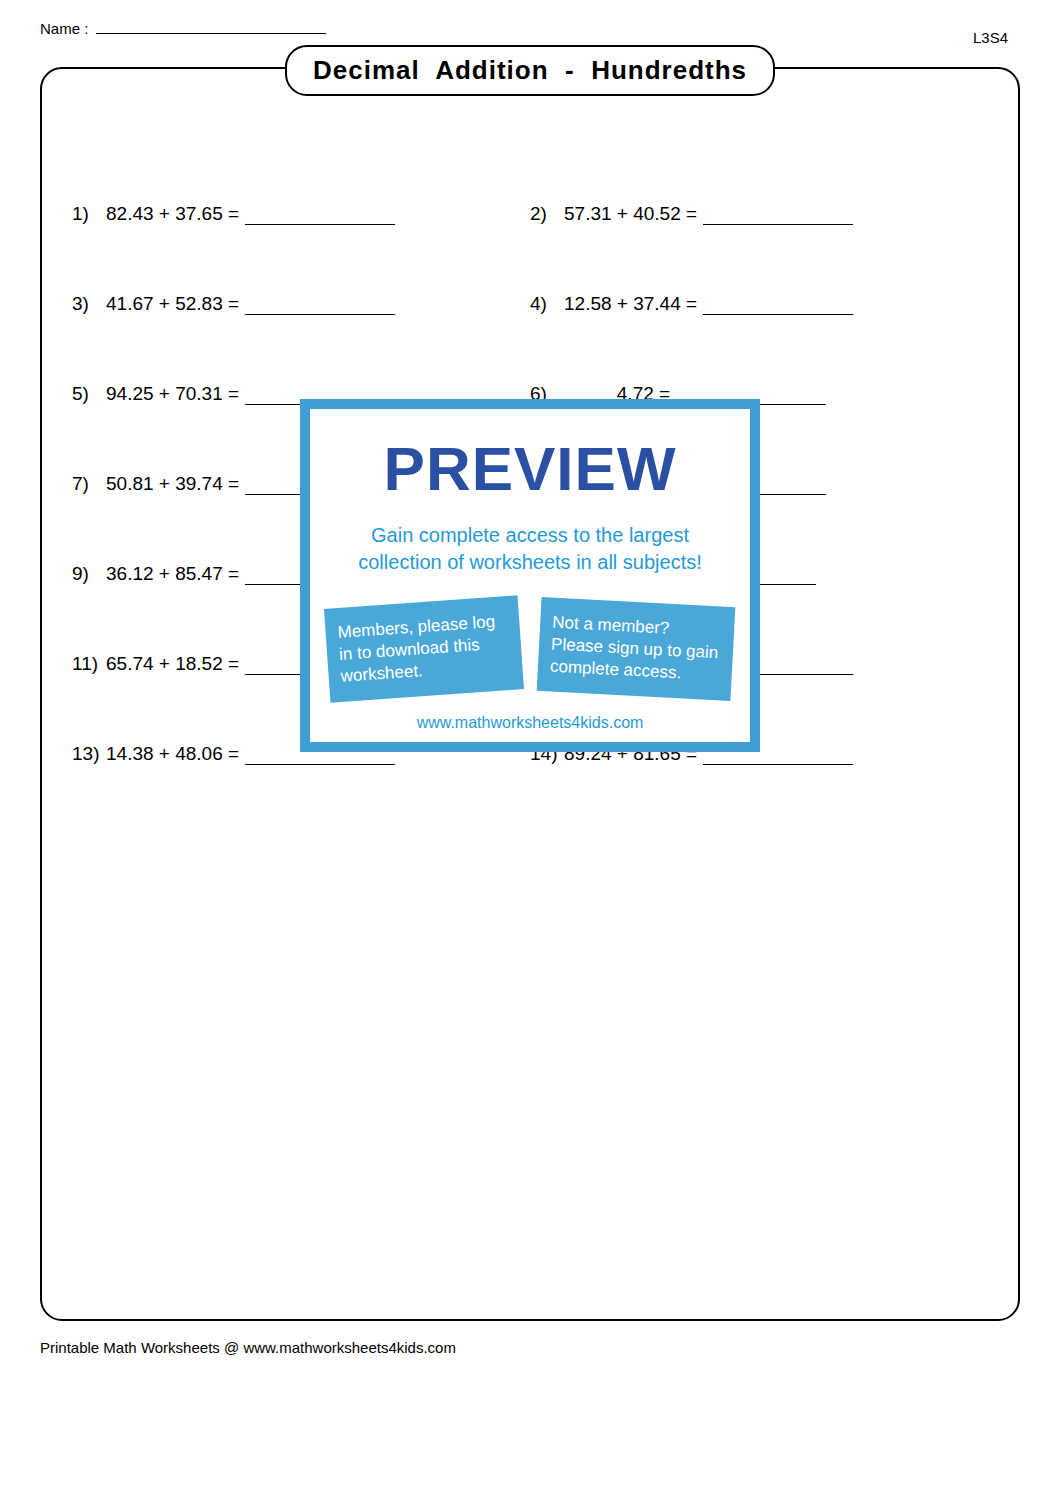Name :
L3S4
Decimal Addition - Hundredths
| 1) 82.43 + 37.65 = | 2) 57.31 + 40.52 = |
| 3) 41.67 + 52.83 = | 4) 12.58 + 37.44 = |
| 5) 94.25 + 70.31 = | 6) 4.72 = |
| 7) 50.81 + 39.74 = | 8) 3.21 = |
| 9) 36.12 + 85.47 = | 10) 5.07 = |
| 11) 65.74 + 18.52 = | 12) 21.47 + 50.31 = |
| 13) 14.38 + 48.06 = | 14) 89.24 + 81.65 = |
PREVIEW
Gain complete access to the largest
collection of worksheets in all subjects!
Members, please log in to download this worksheet.
Not a member? Please sign up to gain complete access.
www.mathworksheets4kids.com
Printable Math Worksheets @ www.mathworksheets4kids.com